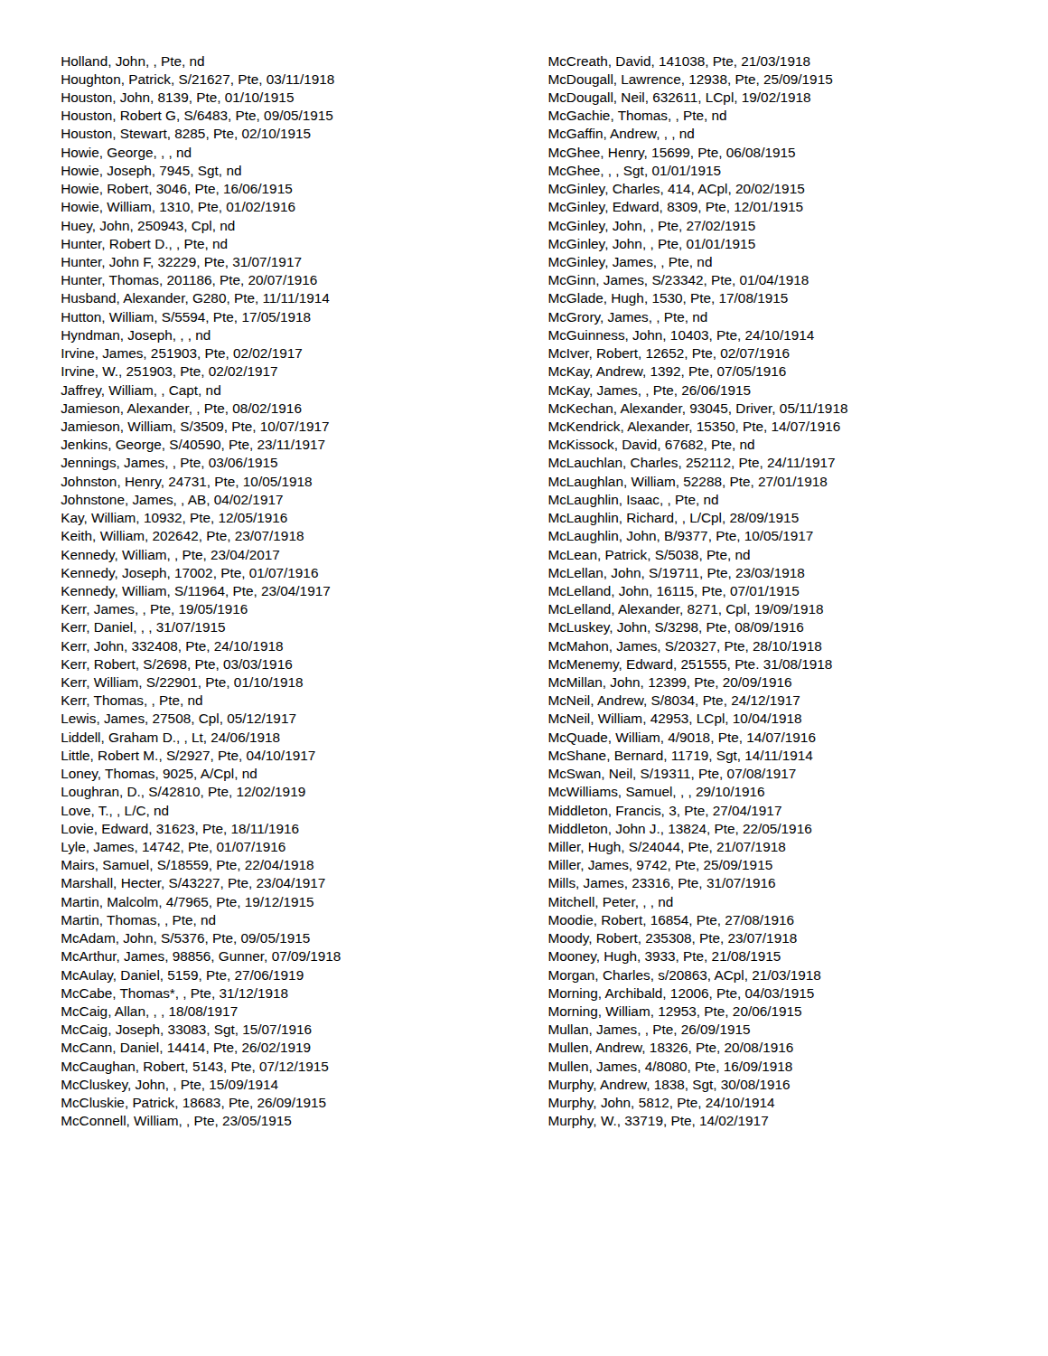Holland, John, , Pte, nd
Houghton, Patrick, S/21627, Pte, 03/11/1918
Houston, John, 8139, Pte, 01/10/1915
Houston, Robert G, S/6483, Pte, 09/05/1915
Houston, Stewart, 8285, Pte, 02/10/1915
Howie, George, , , nd
Howie, Joseph, 7945, Sgt, nd
Howie, Robert, 3046, Pte, 16/06/1915
Howie, William, 1310, Pte, 01/02/1916
Huey, John, 250943, Cpl, nd
Hunter, Robert D., , Pte, nd
Hunter, John F, 32229, Pte, 31/07/1917
Hunter, Thomas, 201186, Pte, 20/07/1916
Husband, Alexander, G280, Pte, 11/11/1914
Hutton, William, S/5594, Pte, 17/05/1918
Hyndman, Joseph, , , nd
Irvine, James, 251903, Pte, 02/02/1917
Irvine, W., 251903, Pte, 02/02/1917
Jaffrey, William, , Capt, nd
Jamieson, Alexander, , Pte, 08/02/1916
Jamieson, William, S/3509, Pte, 10/07/1917
Jenkins, George, S/40590, Pte, 23/11/1917
Jennings, James, , Pte, 03/06/1915
Johnston, Henry, 24731, Pte, 10/05/1918
Johnstone, James, , AB, 04/02/1917
Kay, William, 10932, Pte, 12/05/1916
Keith, William, 202642, Pte, 23/07/1918
Kennedy, William, , Pte, 23/04/2017
Kennedy, Joseph, 17002, Pte, 01/07/1916
Kennedy, William, S/11964, Pte, 23/04/1917
Kerr, James, , Pte, 19/05/1916
Kerr, Daniel, , , 31/07/1915
Kerr, John, 332408, Pte, 24/10/1918
Kerr, Robert, S/2698, Pte, 03/03/1916
Kerr, William, S/22901, Pte, 01/10/1918
Kerr, Thomas, , Pte, nd
Lewis, James, 27508, Cpl, 05/12/1917
Liddell, Graham D., , Lt, 24/06/1918
Little, Robert M., S/2927, Pte, 04/10/1917
Loney, Thomas, 9025, A/Cpl, nd
Loughran, D., S/42810, Pte, 12/02/1919
Love, T., , L/C, nd
Lovie, Edward, 31623, Pte, 18/11/1916
Lyle, James, 14742, Pte, 01/07/1916
Mairs, Samuel, S/18559, Pte, 22/04/1918
Marshall, Hecter, S/43227, Pte, 23/04/1917
Martin, Malcolm, 4/7965, Pte, 19/12/1915
Martin, Thomas, , Pte, nd
McAdam, John, S/5376, Pte, 09/05/1915
McArthur, James, 98856, Gunner, 07/09/1918
McAulay, Daniel, 5159, Pte, 27/06/1919
McCabe, Thomas*, , Pte, 31/12/1918
McCaig, Allan, , , 18/08/1917
McCaig, Joseph, 33083, Sgt, 15/07/1916
McCann, Daniel, 14414, Pte, 26/02/1919
McCaughan, Robert, 5143, Pte, 07/12/1915
McCluskey, John, , Pte, 15/09/1914
McCluskie, Patrick, 18683, Pte, 26/09/1915
McConnell, William, , Pte, 23/05/1915
McCreath, David, 141038, Pte, 21/03/1918
McDougall, Lawrence, 12938, Pte, 25/09/1915
McDougall, Neil, 632611, LCpl, 19/02/1918
McGachie, Thomas, , Pte, nd
McGaffin, Andrew, , , nd
McGhee, Henry, 15699, Pte, 06/08/1915
McGhee, , , Sgt, 01/01/1915
McGinley, Charles, 414, ACpl, 20/02/1915
McGinley, Edward, 8309, Pte, 12/01/1915
McGinley, John, , Pte, 27/02/1915
McGinley, John, , Pte, 01/01/1915
McGinley, James, , Pte, nd
McGinn, James, S/23342, Pte, 01/04/1918
McGlade, Hugh, 1530, Pte, 17/08/1915
McGrory, James, , Pte, nd
McGuinness, John, 10403, Pte, 24/10/1914
McIver, Robert, 12652, Pte, 02/07/1916
McKay, Andrew, 1392, Pte, 07/05/1916
McKay, James, , Pte, 26/06/1915
McKechan, Alexander, 93045, Driver, 05/11/1918
McKendrick, Alexander, 15350, Pte, 14/07/1916
McKissock, David, 67682, Pte, nd
McLauchlan, Charles, 252112, Pte, 24/11/1917
McLaughlan, William, 52288, Pte, 27/01/1918
McLaughlin, Isaac, , Pte, nd
McLaughlin, Richard, , L/Cpl, 28/09/1915
McLaughlin, John, B/9377, Pte, 10/05/1917
McLean, Patrick, S/5038, Pte, nd
McLellan, John, S/19711, Pte, 23/03/1918
McLelland, John, 16115, Pte, 07/01/1915
McLelland, Alexander, 8271, Cpl, 19/09/1918
McLuskey, John, S/3298, Pte, 08/09/1916
McMahon, James, S/20327, Pte, 28/10/1918
McMenemy, Edward, 251555, Pte. 31/08/1918
McMillan, John, 12399, Pte, 20/09/1916
McNeil, Andrew, S/8034, Pte, 24/12/1917
McNeil, William, 42953, LCpl, 10/04/1918
McQuade, William, 4/9018, Pte, 14/07/1916
McShane, Bernard, 11719, Sgt, 14/11/1914
McSwan, Neil, S/19311, Pte, 07/08/1917
McWilliams, Samuel, , , 29/10/1916
Middleton, Francis, 3, Pte, 27/04/1917
Middleton, John J., 13824, Pte, 22/05/1916
Miller, Hugh, S/24044, Pte, 21/07/1918
Miller, James, 9742, Pte, 25/09/1915
Mills, James, 23316, Pte, 31/07/1916
Mitchell, Peter, , , nd
Moodie, Robert, 16854, Pte, 27/08/1916
Moody, Robert, 235308, Pte, 23/07/1918
Mooney, Hugh, 3933, Pte, 21/08/1915
Morgan, Charles, s/20863, ACpl, 21/03/1918
Morning, Archibald, 12006, Pte, 04/03/1915
Morning, William, 12953, Pte, 20/06/1915
Mullan, James, , Pte, 26/09/1915
Mullen, Andrew, 18326, Pte, 20/08/1916
Mullen, James, 4/8080, Pte, 16/09/1918
Murphy, Andrew, 1838, Sgt, 30/08/1916
Murphy, John, 5812, Pte, 24/10/1914
Murphy, W., 33719, Pte, 14/02/1917